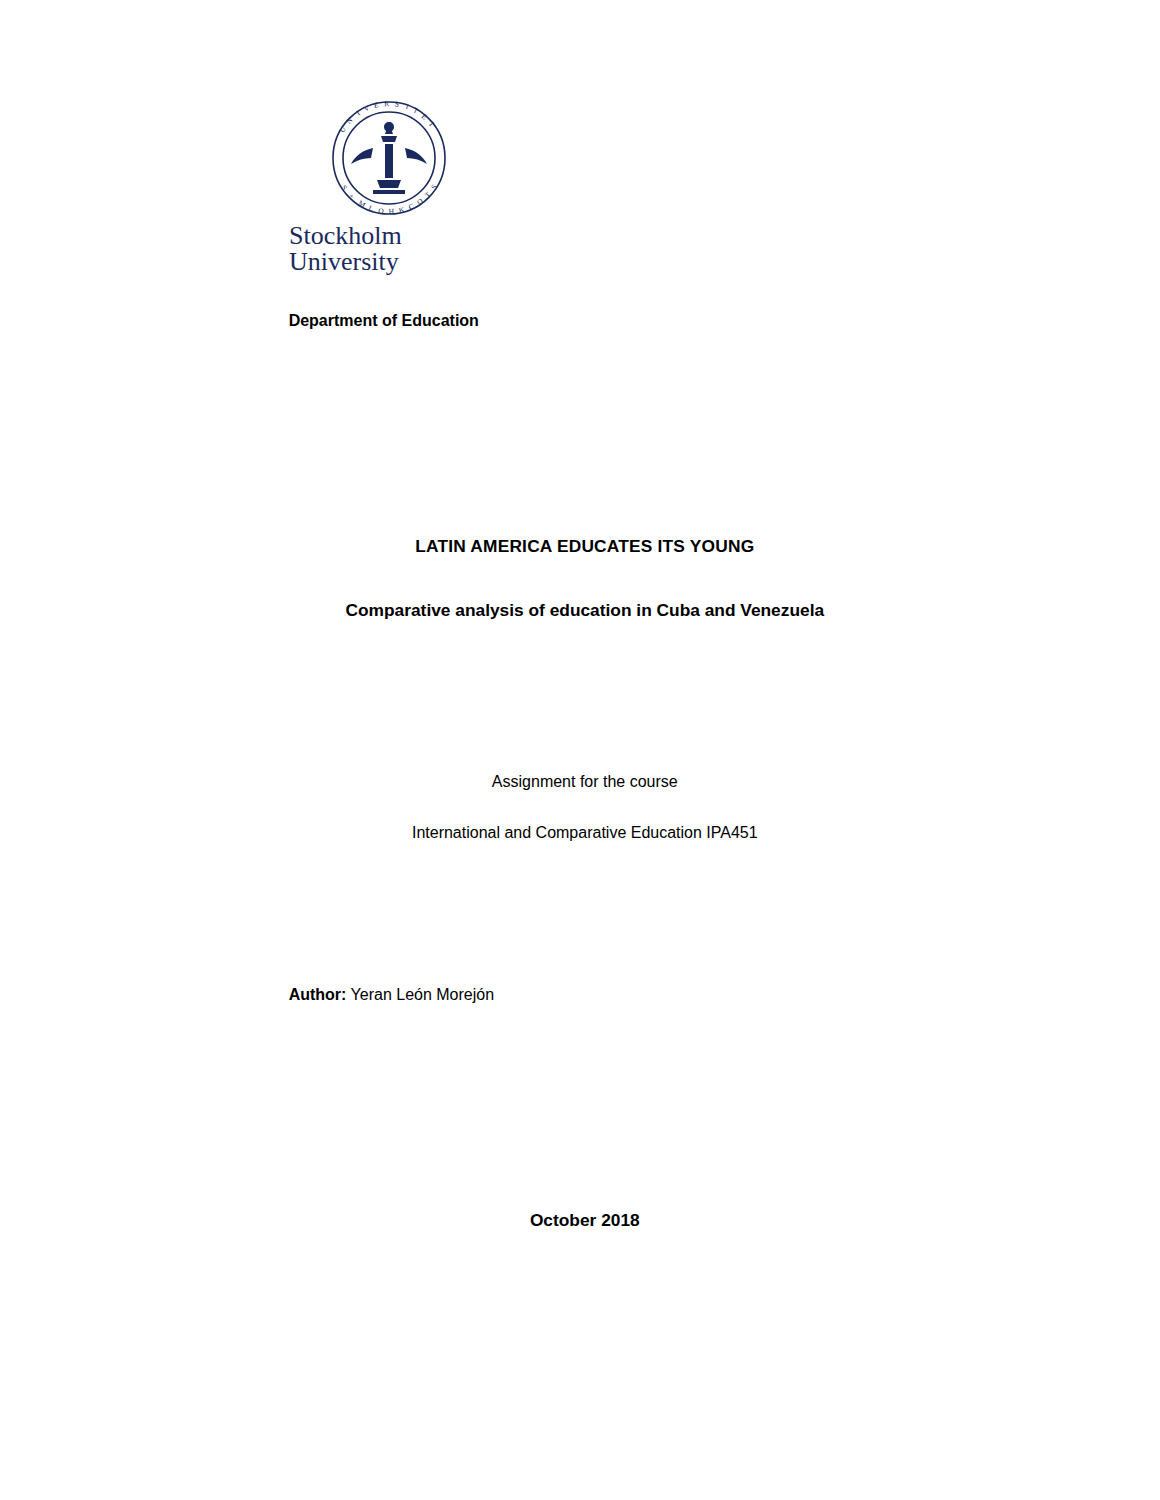Stockholm University U N I V E R S I T E T S T O C K H O L M + S Stockholm University
Department of Education
LATIN AMERICA EDUCATES ITS YOUNG
Comparative analysis of education in Cuba and Venezuela
Assignment for the course
International and Comparative Education IPA451
Author: Yeran León Morejón
October 2018